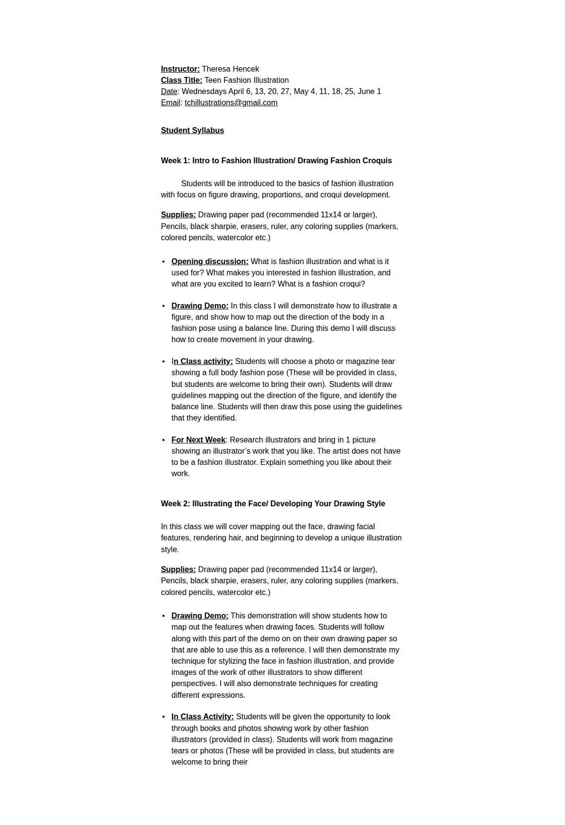Instructor: Theresa Hencek
Class Title: Teen Fashion Illustration
Date: Wednesdays April 6, 13, 20, 27, May 4, 11, 18, 25, June 1
Email: tchillustrations@gmail.com
Student Syllabus
Week 1: Intro to Fashion Illustration/ Drawing Fashion Croquis
Students will be introduced to the basics of fashion illustration with focus on figure drawing, proportions, and croqui development.
Supplies: Drawing paper pad (recommended 11x14 or larger), Pencils, black sharpie, erasers, ruler, any coloring supplies (markers, colored pencils, watercolor etc.)
Opening discussion: What is fashion illustration and what is it used for? What makes you interested in fashion illustration, and what are you excited to learn? What is a fashion croqui?
Drawing Demo: In this class I will demonstrate how to illustrate a figure, and show how to map out the direction of the body in a fashion pose using a balance line. During this demo I will discuss how to create movement in your drawing.
In Class activity: Students will choose a photo or magazine tear showing a full body fashion pose (These will be provided in class, but students are welcome to bring their own). Students will draw guidelines mapping out the direction of the figure, and identify the balance line. Students will then draw this pose using the guidelines that they identified.
For Next Week: Research illustrators and bring in 1 picture showing an illustrator’s work that you like. The artist does not have to be a fashion illustrator. Explain something you like about their work.
Week 2: Illustrating the Face/ Developing Your Drawing Style
In this class we will cover mapping out the face, drawing facial features, rendering hair, and beginning to develop a unique illustration style.
Supplies: Drawing paper pad (recommended 11x14 or larger), Pencils, black sharpie, erasers, ruler, any coloring supplies (markers, colored pencils, watercolor etc.)
Drawing Demo: This demonstration will show students how to map out the features when drawing faces. Students will follow along with this part of the demo on on their own drawing paper so that are able to use this as a reference. I will then demonstrate my technique for stylizing the face in fashion illustration, and provide images of the work of other illustrators to show different perspectives. I will also demonstrate techniques for creating different expressions.
In Class Activity: Students will be given the opportunity to look through books and photos showing work by other fashion illustrators (provided in class). Students will work from magazine tears or photos (These will be provided in class, but students are welcome to bring their